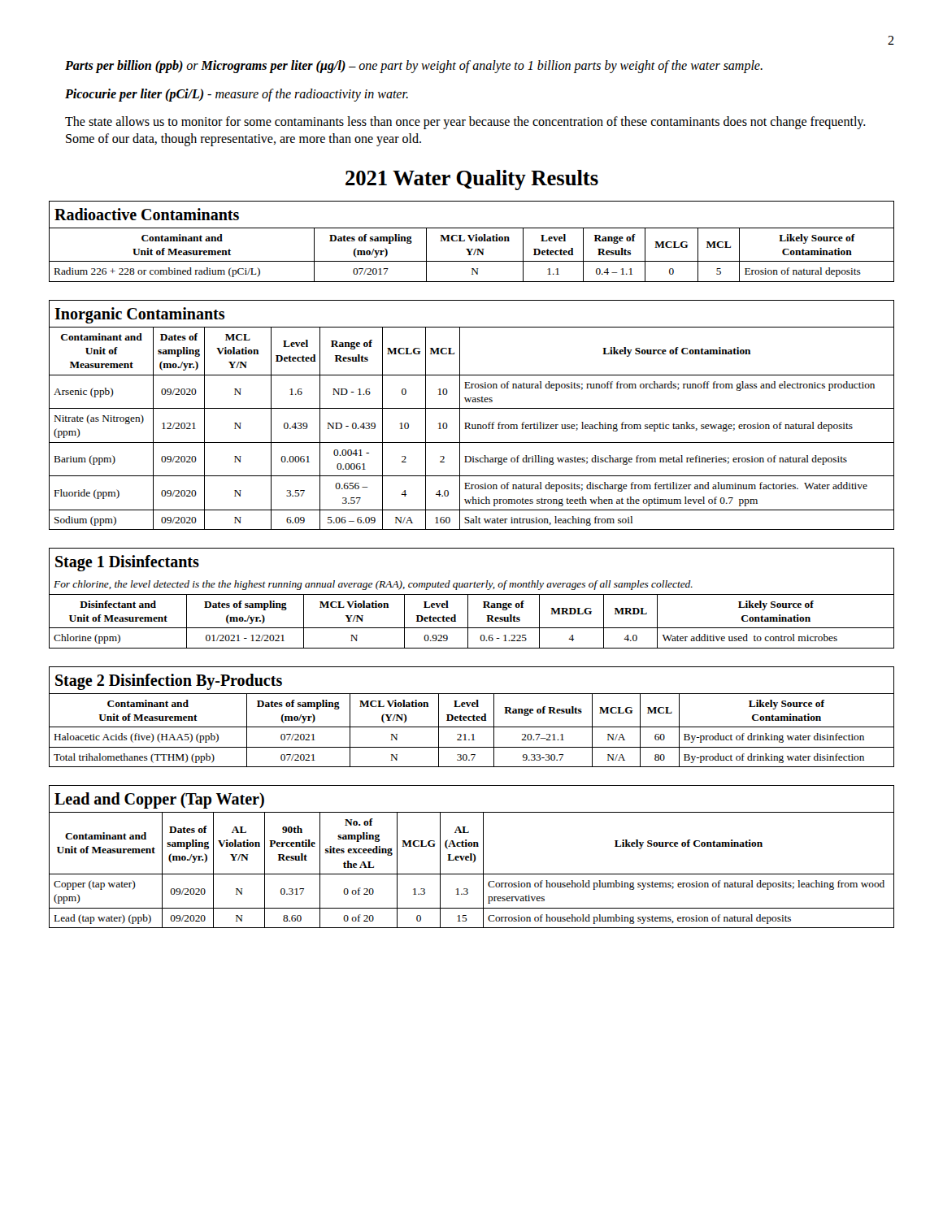2
Parts per billion (ppb) or Micrograms per liter (µg/l) – one part by weight of analyte to 1 billion parts by weight of the water sample.
Picocurie per liter (pCi/L) - measure of the radioactivity in water.
The state allows us to monitor for some contaminants less than once per year because the concentration of these contaminants does not change frequently. Some of our data, though representative, are more than one year old.
2021 Water Quality Results
Radioactive Contaminants
| Contaminant and Unit of Measurement | Dates of sampling (mo/yr) | MCL Violation Y/N | Level Detected | Range of Results | MCLG | MCL | Likely Source of Contamination |
| --- | --- | --- | --- | --- | --- | --- | --- |
| Radium 226 + 228 or combined radium (pCi/L) | 07/2017 | N | 1.1 | 0.4 – 1.1 | 0 | 5 | Erosion of natural deposits |
Inorganic Contaminants
| Contaminant and Unit of Measurement | Dates of sampling (mo./yr.) | MCL Violation Y/N | Level Detected | Range of Results | MCLG | MCL | Likely Source of Contamination |
| --- | --- | --- | --- | --- | --- | --- | --- |
| Arsenic (ppb) | 09/2020 | N | 1.6 | ND - 1.6 | 0 | 10 | Erosion of natural deposits; runoff from orchards; runoff from glass and electronics production wastes |
| Nitrate (as Nitrogen) (ppm) | 12/2021 | N | 0.439 | ND - 0.439 | 10 | 10 | Runoff from fertilizer use; leaching from septic tanks, sewage; erosion of natural deposits |
| Barium (ppm) | 09/2020 | N | 0.0061 | 0.0041 - 0.0061 | 2 | 2 | Discharge of drilling wastes; discharge from metal refineries; erosion of natural deposits |
| Fluoride (ppm) | 09/2020 | N | 3.57 | 0.656 – 3.57 | 4 | 4.0 | Erosion of natural deposits; discharge from fertilizer and aluminum factories. Water additive which promotes strong teeth when at the optimum level of 0.7 ppm |
| Sodium (ppm) | 09/2020 | N | 6.09 | 5.06 – 6.09 | N/A | 160 | Salt water intrusion, leaching from soil |
Stage 1 Disinfectants
| For chlorine, the level detected is the the highest running annual average (RAA), computed quarterly, of monthly averages of all samples collected. |
| Disinfectant and Unit of Measurement | Dates of sampling (mo./yr.) | MCL Violation Y/N | Level Detected | Range of Results | MRDLG | MRDL | Likely Source of Contamination |
| Chlorine (ppm) | 01/2021 - 12/2021 | N | 0.929 | 0.6 - 1.225 | 4 | 4.0 | Water additive used to control microbes |
Stage 2 Disinfection By-Products
| Contaminant and Unit of Measurement | Dates of sampling (mo/yr) | MCL Violation (Y/N) | Level Detected | Range of Results | MCLG | MCL | Likely Source of Contamination |
| --- | --- | --- | --- | --- | --- | --- | --- |
| Haloacetic Acids (five) (HAA5) (ppb) | 07/2021 | N | 21.1 | 20.7–21.1 | N/A | 60 | By-product of drinking water disinfection |
| Total trihalomethanes (TTHM) (ppb) | 07/2021 | N | 30.7 | 9.33-30.7 | N/A | 80 | By-product of drinking water disinfection |
Lead and Copper (Tap Water)
| Contaminant and Unit of Measurement | Dates of sampling (mo./yr.) | AL Violation Y/N | 90th Percentile Result | No. of sampling sites exceeding the AL | MCLG | AL (Action Level) | Likely Source of Contamination |
| --- | --- | --- | --- | --- | --- | --- | --- |
| Copper (tap water) (ppm) | 09/2020 | N | 0.317 | 0 of 20 | 1.3 | 1.3 | Corrosion of household plumbing systems; erosion of natural deposits; leaching from wood preservatives |
| Lead (tap water) (ppb) | 09/2020 | N | 8.60 | 0 of 20 | 0 | 15 | Corrosion of household plumbing systems, erosion of natural deposits |